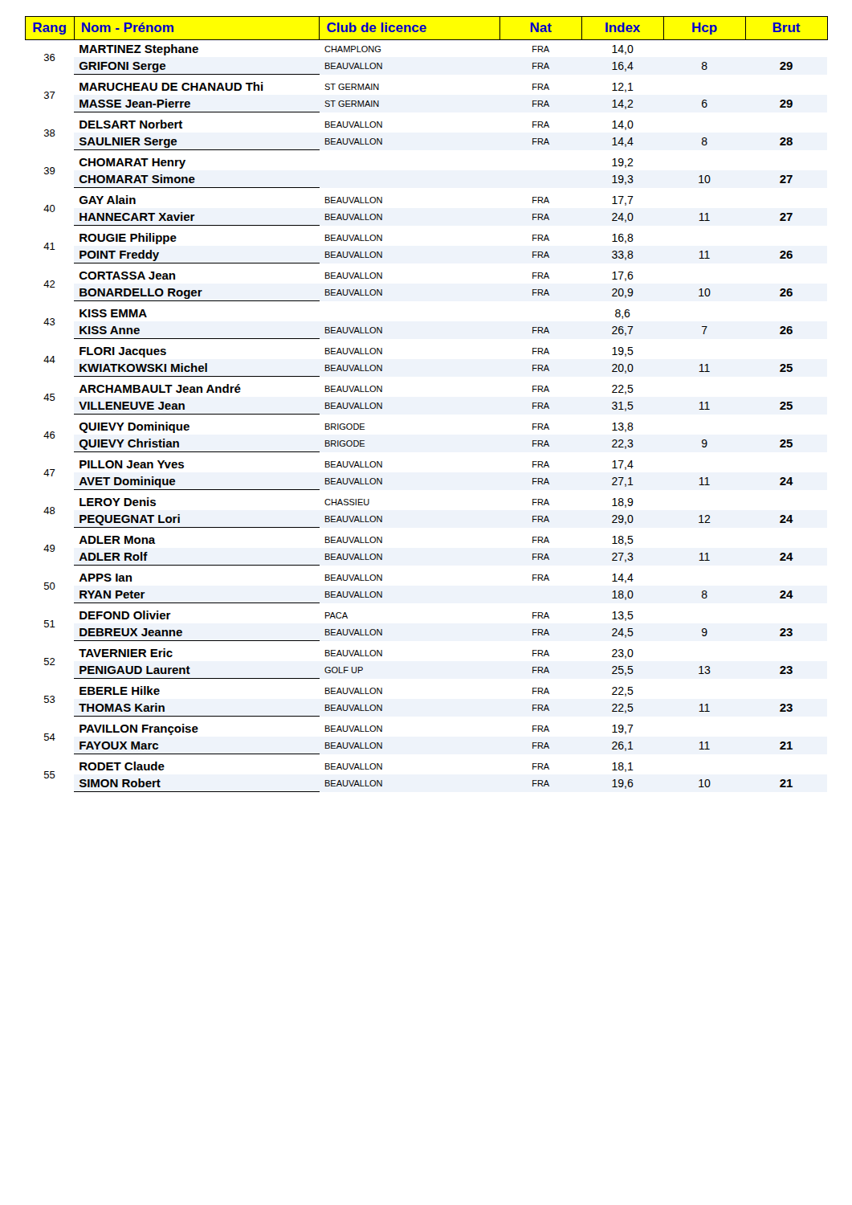| Rang | Nom - Prénom | Club de licence | Nat | Index | Hcp | Brut |
| --- | --- | --- | --- | --- | --- | --- |
| 36 | MARTINEZ Stephane | CHAMPLONG | FRA | 14,0 | | |
| GRIFONI Serge | BEAUVALLON | FRA | 16,4 | 8 | 29 |
| 37 | MARUCHEAU DE CHANAUD Thi | ST GERMAIN | FRA | 12,1 | | |
| MASSE Jean-Pierre | ST GERMAIN | FRA | 14,2 | 6 | 29 |
| 38 | DELSART Norbert | BEAUVALLON | FRA | 14,0 | | |
| SAULNIER Serge | BEAUVALLON | FRA | 14,4 | 8 | 28 |
| 39 | CHOMARAT Henry | | | 19,2 | | |
| CHOMARAT Simone | | | 19,3 | 10 | 27 |
| 40 | GAY Alain | BEAUVALLON | FRA | 17,7 | | |
| HANNECART Xavier | BEAUVALLON | FRA | 24,0 | 11 | 27 |
| 41 | ROUGIE Philippe | BEAUVALLON | FRA | 16,8 | | |
| POINT Freddy | BEAUVALLON | FRA | 33,8 | 11 | 26 |
| 42 | CORTASSA Jean | BEAUVALLON | FRA | 17,6 | | |
| BONARDELLO Roger | BEAUVALLON | FRA | 20,9 | 10 | 26 |
| 43 | KISS EMMA | | | 8,6 | | |
| KISS Anne | BEAUVALLON | FRA | 26,7 | 7 | 26 |
| 44 | FLORI Jacques | BEAUVALLON | FRA | 19,5 | | |
| KWIATKOWSKI Michel | BEAUVALLON | FRA | 20,0 | 11 | 25 |
| 45 | ARCHAMBAULT Jean André | BEAUVALLON | FRA | 22,5 | | |
| VILLENEUVE Jean | BEAUVALLON | FRA | 31,5 | 11 | 25 |
| 46 | QUIEVY Dominique | BRIGODE | FRA | 13,8 | | |
| QUIEVY Christian | BRIGODE | FRA | 22,3 | 9 | 25 |
| 47 | PILLON Jean Yves | BEAUVALLON | FRA | 17,4 | | |
| AVET Dominique | BEAUVALLON | FRA | 27,1 | 11 | 24 |
| 48 | LEROY Denis | CHASSIEU | FRA | 18,9 | | |
| PEQUEGNAT Lori | BEAUVALLON | FRA | 29,0 | 12 | 24 |
| 49 | ADLER Mona | BEAUVALLON | FRA | 18,5 | | |
| ADLER Rolf | BEAUVALLON | FRA | 27,3 | 11 | 24 |
| 50 | APPS Ian | BEAUVALLON | FRA | 14,4 | | |
| RYAN Peter | BEAUVALLON | | 18,0 | 8 | 24 |
| 51 | DEFOND Olivier | PACA | FRA | 13,5 | | |
| DEBREUX Jeanne | BEAUVALLON | FRA | 24,5 | 9 | 23 |
| 52 | TAVERNIER Eric | BEAUVALLON | FRA | 23,0 | | |
| PENIGAUD Laurent | GOLF UP | FRA | 25,5 | 13 | 23 |
| 53 | EBERLE Hilke | BEAUVALLON | FRA | 22,5 | | |
| THOMAS Karin | BEAUVALLON | FRA | 22,5 | 11 | 23 |
| 54 | PAVILLON Françoise | BEAUVALLON | FRA | 19,7 | | |
| FAYOUX Marc | BEAUVALLON | FRA | 26,1 | 11 | 21 |
| 55 | RODET Claude | BEAUVALLON | FRA | 18,1 | | |
| SIMON Robert | BEAUVALLON | FRA | 19,6 | 10 | 21 |